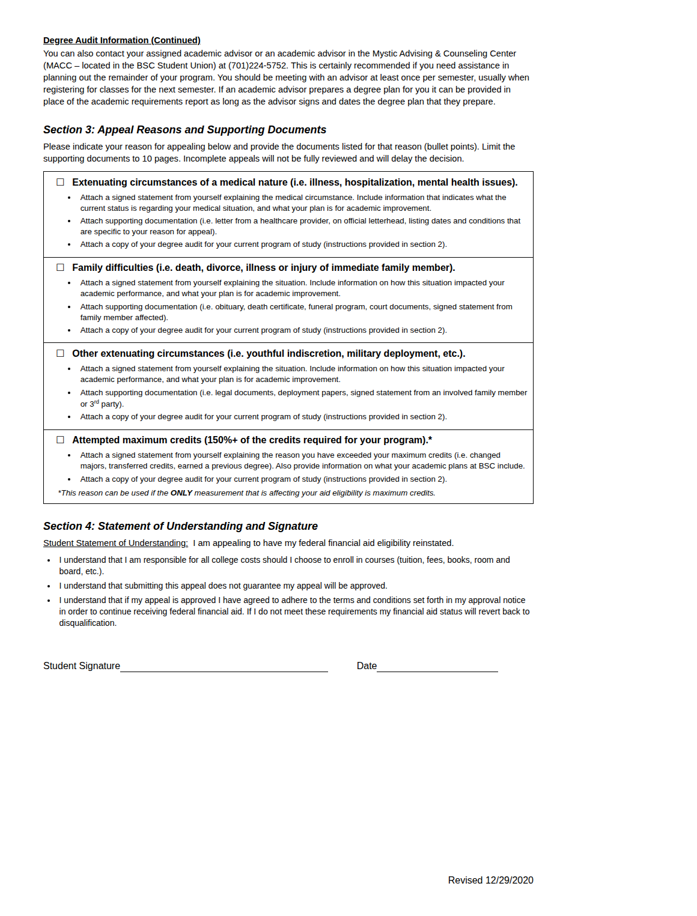Degree Audit Information (Continued)
You can also contact your assigned academic advisor or an academic advisor in the Mystic Advising & Counseling Center (MACC – located in the BSC Student Union) at (701)224-5752. This is certainly recommended if you need assistance in planning out the remainder of your program. You should be meeting with an advisor at least once per semester, usually when registering for classes for the next semester. If an academic advisor prepares a degree plan for you it can be provided in place of the academic requirements report as long as the advisor signs and dates the degree plan that they prepare.
Section 3: Appeal Reasons and Supporting Documents
Please indicate your reason for appealing below and provide the documents listed for that reason (bullet points). Limit the supporting documents to 10 pages. Incomplete appeals will not be fully reviewed and will delay the decision.
| ☐ Extenuating circumstances of a medical nature (i.e. illness, hospitalization, mental health issues). Attach a signed statement from yourself explaining the medical circumstance. Include information that indicates what the current status is regarding your medical situation, and what your plan is for academic improvement. Attach supporting documentation (i.e. letter from a healthcare provider, on official letterhead, listing dates and conditions that are specific to your reason for appeal). Attach a copy of your degree audit for your current program of study (instructions provided in section 2). |
| ☐ Family difficulties (i.e. death, divorce, illness or injury of immediate family member). Attach a signed statement from yourself explaining the situation. Include information on how this situation impacted your academic performance, and what your plan is for academic improvement. Attach supporting documentation (i.e. obituary, death certificate, funeral program, court documents, signed statement from family member affected). Attach a copy of your degree audit for your current program of study (instructions provided in section 2). |
| ☐ Other extenuating circumstances (i.e. youthful indiscretion, military deployment, etc.). Attach a signed statement from yourself explaining the situation. Include information on how this situation impacted your academic performance, and what your plan is for academic improvement. Attach supporting documentation (i.e. legal documents, deployment papers, signed statement from an involved family member or 3 rd party). Attach a copy of your degree audit for your current program of study (instructions provided in section 2). |
| ☐ Attempted maximum credits (150%+ of the credits required for your program).* Attach a signed statement from yourself explaining the reason you have exceeded your maximum credits (i.e. changed majors, transferred credits, earned a previous degree). Also provide information on what your academic plans at BSC include. Attach a copy of your degree audit for your current program of study (instructions provided in section 2). *This reason can be used if the ONLY measurement that is affecting your aid eligibility is maximum credits. |
Section 4: Statement of Understanding and Signature
Student Statement of Understanding: I am appealing to have my federal financial aid eligibility reinstated.
I understand that I am responsible for all college costs should I choose to enroll in courses (tuition, fees, books, room and board, etc.).
I understand that submitting this appeal does not guarantee my appeal will be approved.
I understand that if my appeal is approved I have agreed to adhere to the terms and conditions set forth in my approval notice in order to continue receiving federal financial aid. If I do not meet these requirements my financial aid status will revert back to disqualification.
Student Signature Date
Revised 12/29/2020